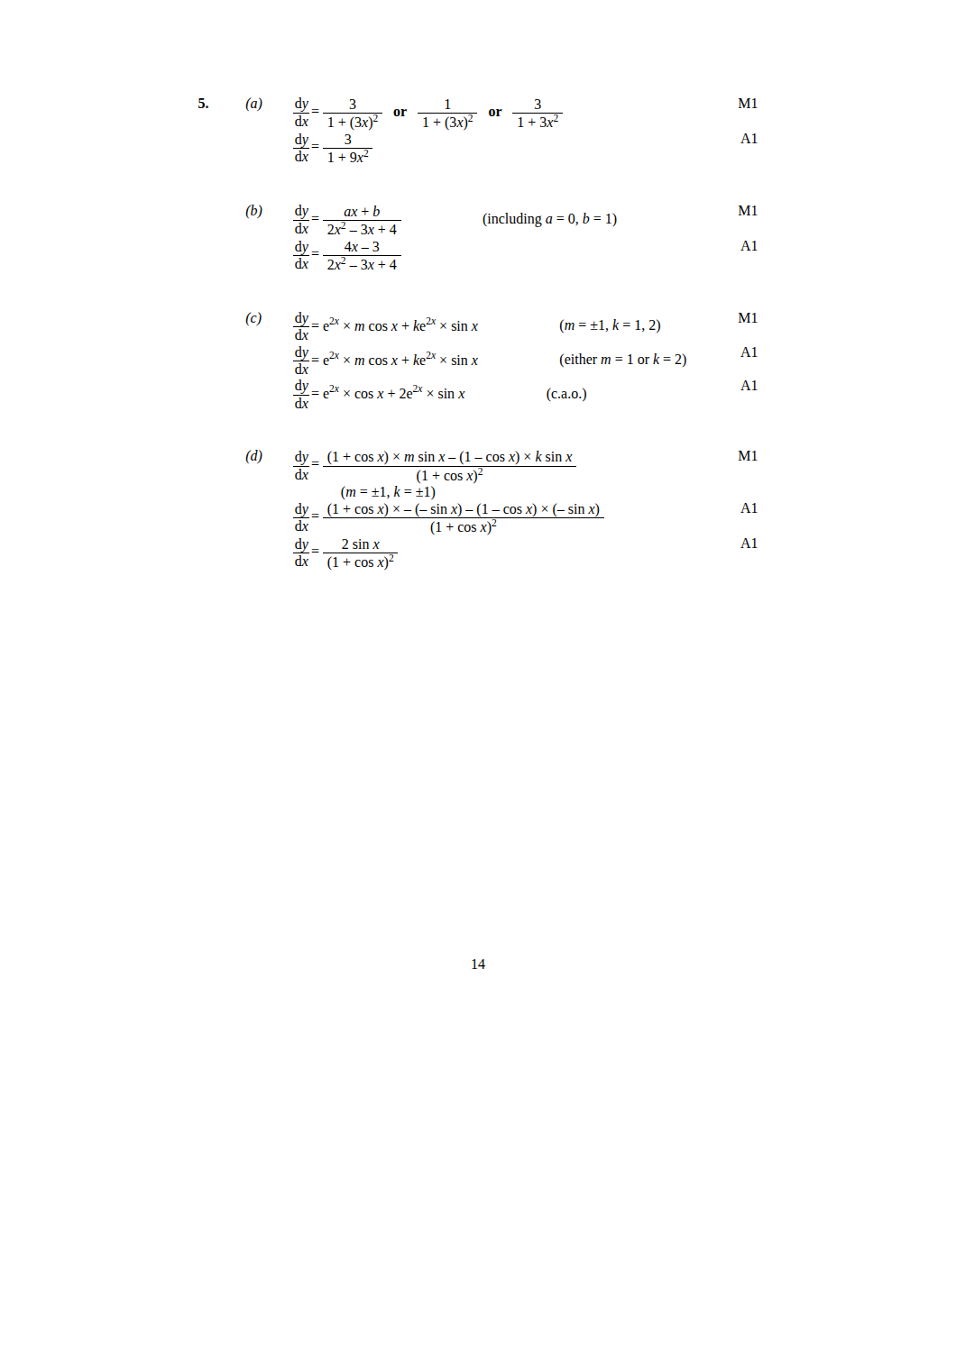| 5. | ( a ) | d y d x = 3 1 + (3 x ) 2 or 1 1 + (3 x ) 2 or 3 1 + 3 x 2 | M1 |
| | | d y d x = 3 1 + 9 x 2 | A1 |
| | ( b ) | d y d x = ax + b 2 x 2 – 3 x + 4 (including a = 0, b = 1) | M1 |
| | | d y d x = 4 x – 3 2 x 2 – 3 x + 4 | A1 |
| | ( c ) | d y d x = e 2 x × m cos x + k e 2 x × sin x ( m = ±1, k = 1, 2) | M1 |
| | | d y d x = e 2 x × m cos x + k e 2 x × sin x (either m = 1 or k = 2) | A1 |
| | | d y d x = e 2 x × cos x + 2e 2 x × sin x (c.a.o.) | A1 |
| | ( d ) | d y d x = (1 + cos x ) × m sin x – (1 – cos x ) × k sin x (1 + cos x ) 2 ( m = ±1, k = ±1) | M1 |
| | | d y d x = (1 + cos x ) × – (– sin x ) – (1 – cos x ) × (– sin x ) (1 + cos x ) 2 | A1 |
| | | d y d x = 2 sin x (1 + cos x ) 2 | A1 |
14